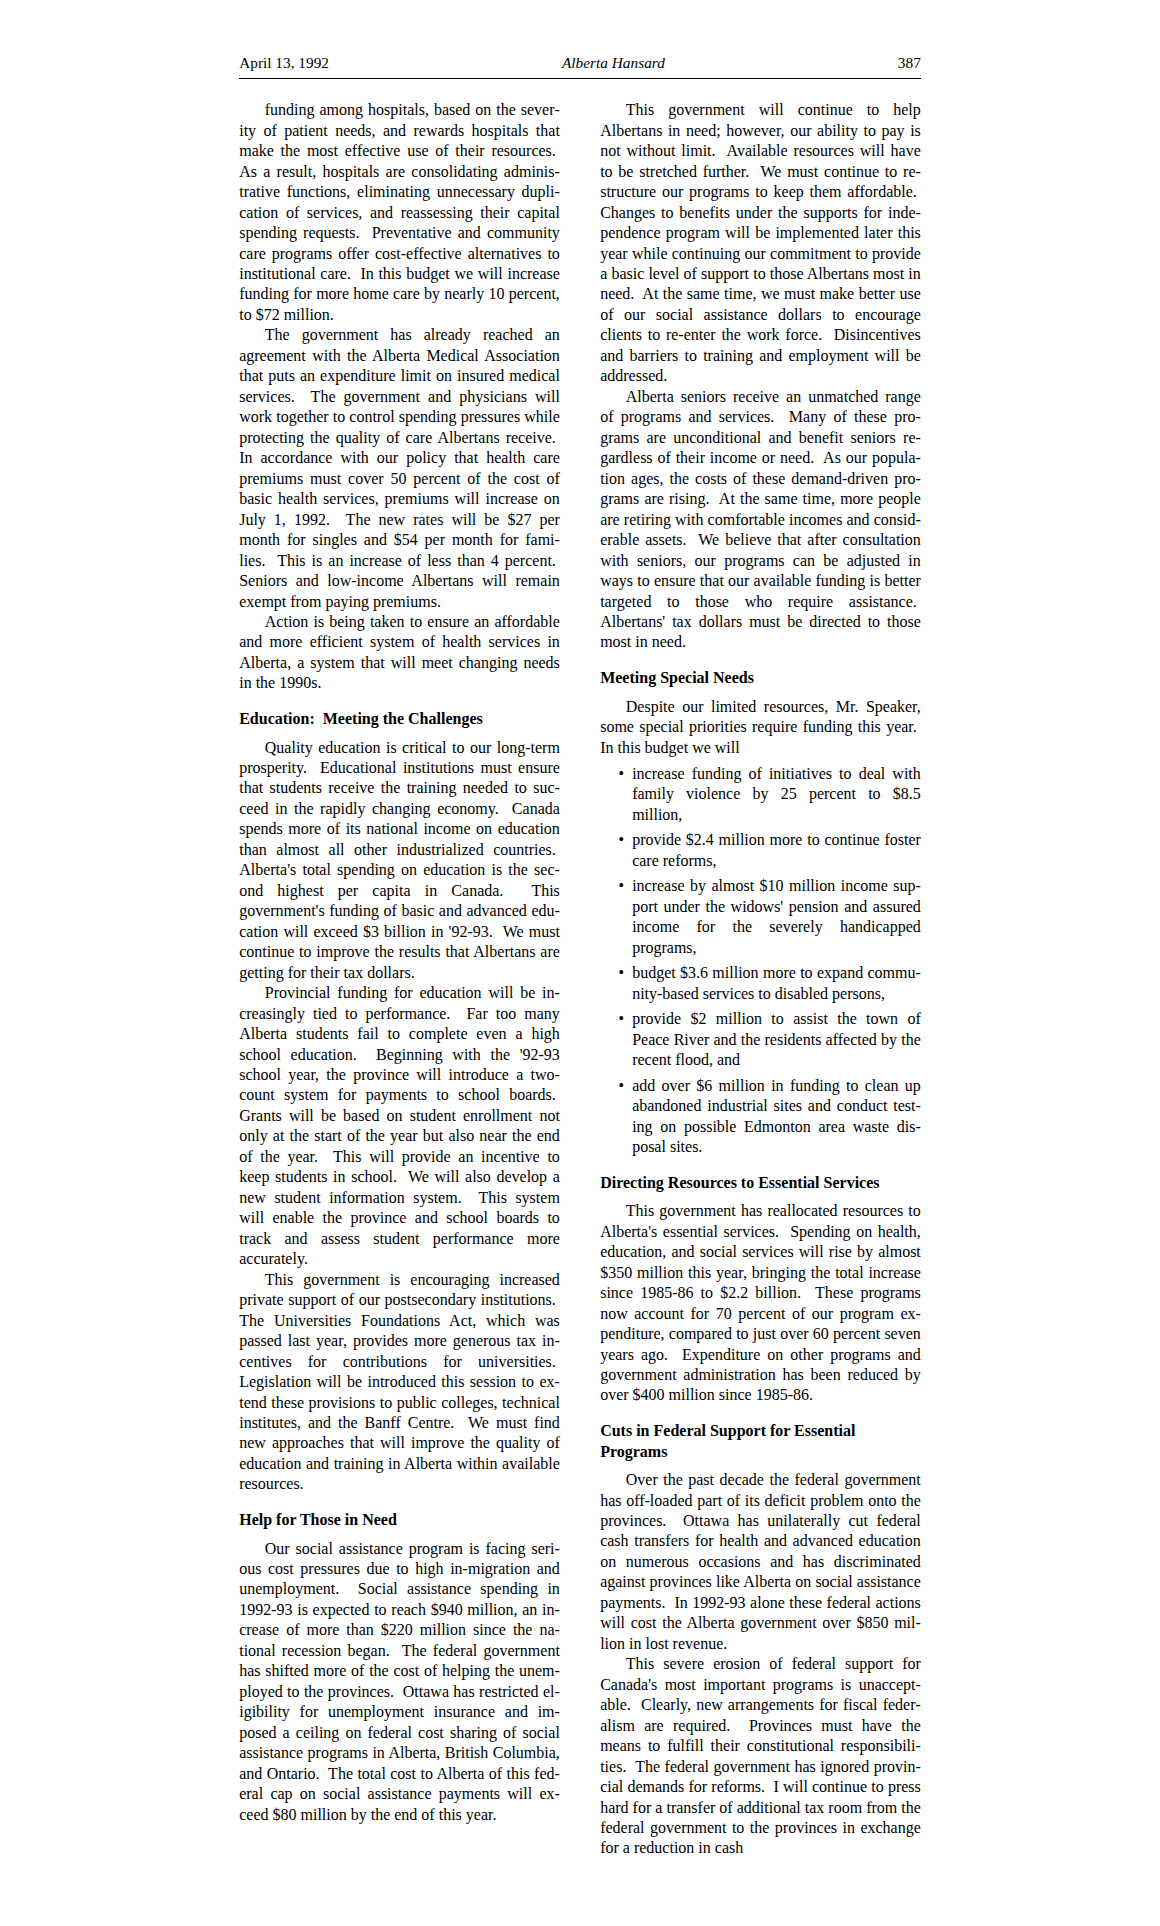April 13, 1992 Alberta Hansard 387
funding among hospitals, based on the severity of patient needs, and rewards hospitals that make the most effective use of their resources. As a result, hospitals are consolidating administrative functions, eliminating unnecessary duplication of services, and reassessing their capital spending requests. Preventative and community care programs offer cost-effective alternatives to institutional care. In this budget we will increase funding for more home care by nearly 10 percent, to $72 million.
The government has already reached an agreement with the Alberta Medical Association that puts an expenditure limit on insured medical services. The government and physicians will work together to control spending pressures while protecting the quality of care Albertans receive. In accordance with our policy that health care premiums must cover 50 percent of the cost of basic health services, premiums will increase on July 1, 1992. The new rates will be $27 per month for singles and $54 per month for families. This is an increase of less than 4 percent. Seniors and low-income Albertans will remain exempt from paying premiums.
Action is being taken to ensure an affordable and more efficient system of health services in Alberta, a system that will meet changing needs in the 1990s.
Education: Meeting the Challenges
Quality education is critical to our long-term prosperity. Educational institutions must ensure that students receive the training needed to succeed in the rapidly changing economy. Canada spends more of its national income on education than almost all other industrialized countries. Alberta's total spending on education is the second highest per capita in Canada. This government's funding of basic and advanced education will exceed $3 billion in '92-93. We must continue to improve the results that Albertans are getting for their tax dollars.
Provincial funding for education will be increasingly tied to performance. Far too many Alberta students fail to complete even a high school education. Beginning with the '92-93 school year, the province will introduce a two-count system for payments to school boards. Grants will be based on student enrollment not only at the start of the year but also near the end of the year. This will provide an incentive to keep students in school. We will also develop a new student information system. This system will enable the province and school boards to track and assess student performance more accurately.
This government is encouraging increased private support of our postsecondary institutions. The Universities Foundations Act, which was passed last year, provides more generous tax incentives for contributions for universities. Legislation will be introduced this session to extend these provisions to public colleges, technical institutes, and the Banff Centre. We must find new approaches that will improve the quality of education and training in Alberta within available resources.
Help for Those in Need
Our social assistance program is facing serious cost pressures due to high in-migration and unemployment. Social assistance spending in 1992-93 is expected to reach $940 million, an increase of more than $220 million since the national recession began. The federal government has shifted more of the cost of helping the unemployed to the provinces. Ottawa has restricted eligibility for unemployment insurance and imposed a ceiling on federal cost sharing of social assistance programs in Alberta, British Columbia, and Ontario. The total cost to Alberta of this federal cap on social assistance payments will exceed $80 million by the end of this year.
This government will continue to help Albertans in need; however, our ability to pay is not without limit. Available resources will have to be stretched further. We must continue to restructure our programs to keep them affordable. Changes to benefits under the supports for independence program will be implemented later this year while continuing our commitment to provide a basic level of support to those Albertans most in need. At the same time, we must make better use of our social assistance dollars to encourage clients to re-enter the work force. Disincentives and barriers to training and employment will be addressed.
Alberta seniors receive an unmatched range of programs and services. Many of these programs are unconditional and benefit seniors regardless of their income or need. As our population ages, the costs of these demand-driven programs are rising. At the same time, more people are retiring with comfortable incomes and considerable assets. We believe that after consultation with seniors, our programs can be adjusted in ways to ensure that our available funding is better targeted to those who require assistance. Albertans' tax dollars must be directed to those most in need.
Meeting Special Needs
Despite our limited resources, Mr. Speaker, some special priorities require funding this year. In this budget we will
increase funding of initiatives to deal with family violence by 25 percent to $8.5 million,
provide $2.4 million more to continue foster care reforms,
increase by almost $10 million income support under the widows' pension and assured income for the severely handicapped programs,
budget $3.6 million more to expand community-based services to disabled persons,
provide $2 million to assist the town of Peace River and the residents affected by the recent flood, and
add over $6 million in funding to clean up abandoned industrial sites and conduct testing on possible Edmonton area waste disposal sites.
Directing Resources to Essential Services
This government has reallocated resources to Alberta's essential services. Spending on health, education, and social services will rise by almost $350 million this year, bringing the total increase since 1985-86 to $2.2 billion. These programs now account for 70 percent of our program expenditure, compared to just over 60 percent seven years ago. Expenditure on other programs and government administration has been reduced by over $400 million since 1985-86.
Cuts in Federal Support for Essential Programs
Over the past decade the federal government has off-loaded part of its deficit problem onto the provinces. Ottawa has unilaterally cut federal cash transfers for health and advanced education on numerous occasions and has discriminated against provinces like Alberta on social assistance payments. In 1992-93 alone these federal actions will cost the Alberta government over $850 million in lost revenue.
This severe erosion of federal support for Canada's most important programs is unacceptable. Clearly, new arrangements for fiscal federalism are required. Provinces must have the means to fulfill their constitutional responsibilities. The federal government has ignored provincial demands for reforms. I will continue to press hard for a transfer of additional tax room from the federal government to the provinces in exchange for a reduction in cash